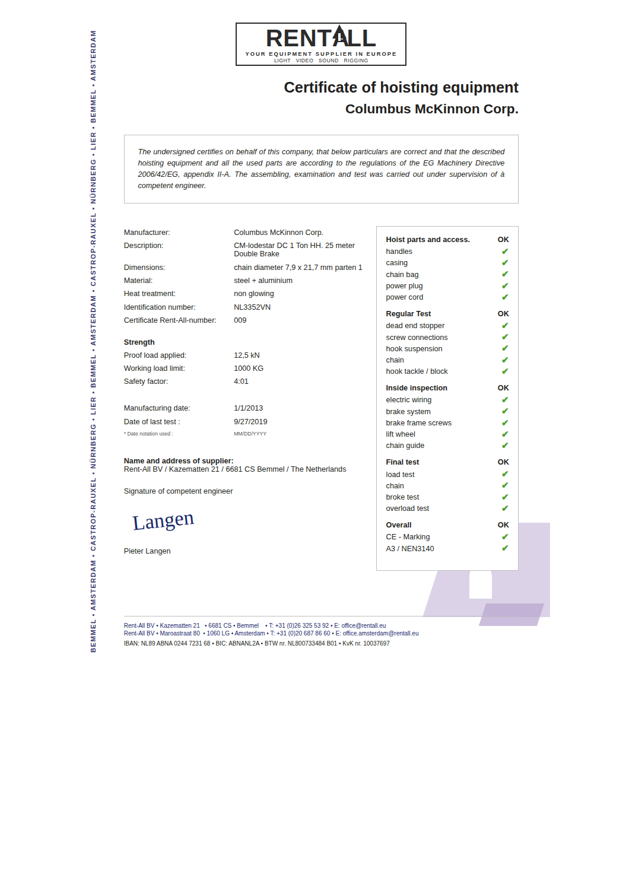BEMMEL • AMSTERDAM • CASTROP-RAUXEL • NÜRNBERG • LIER • BEMMEL • AMSTERDAM • CASTROP-RAUXEL • NÜRNBERG • LIER • BEMMEL • AMSTERDAM
RENTALL
YOUR EQUIPMENT SUPPLIER IN EUROPE
LIGHT VIDEO SOUND RIGGING
Certificate of hoisting equipment
Columbus McKinnon Corp.
The undersigned certifies on behalf of this company, that below particulars are correct and that the described hoisting equipment and all the used parts are according to the regulations of the EG Machinery Directive 2006/42/EG, appendix II-A. The assembling, examination and test was carried out under supervision of à competent engineer.
| Manufacturer: | Columbus McKinnon Corp. |
| Description: | CM-lodestar DC 1 Ton HH. 25 meter Double Brake |
| Dimensions: | chain diameter 7,9 x 21,7 mm parten 1 |
| Material: | steel + aluminium |
| Heat treatment: | non glowing |
| Identification number: | NL3352VN |
| Certificate Rent-All-number: | 009 |
Strength
| Proof load applied: | 12,5 kN |
| Working load limit: | 1000 KG |
| Safety factor: | 4:01 |
| Manufacturing date: | 1/1/2013 |
| Date of last test : | 9/27/2019 |
| * Date notation used : | MM/DD/YYYY |
Name and address of supplier:
Rent-All BV / Kazematten 21 / 6681 CS Bemmel / The Netherlands
Signature of competent engineer
Langen
Pieter Langen
Hoist parts and access. OK
handles✔
casing✔
chain bag✔
power plug✔
power cord✔
Regular Test OK
dead end stopper✔
screw connections✔
hook suspension✔
chain✔
hook tackle / block✔
Inside inspection OK
electric wiring✔
brake system✔
brake frame screws✔
lift wheel✔
chain guide✔
Final test OK
load test✔
chain✔
broke test✔
overload test✔
Overall OK
CE - Marking✔
A3 / NEN3140✔
Rent-All BV • Kazematten 21 • 6681 CS • Bemmel • T: +31 (0)26 325 53 92 • E: office@rentall.eu
Rent-All BV • Maroastraat 80 • 1060 LG • Amsterdam • T: +31 (0)20 687 86 60 • E: office.amsterdam@rentall.eu
IBAN: NL89 ABNA 0244 7231 68 • BIC: ABNANL2A • BTW nr. NL800733484 B01 • KvK nr. 10037697